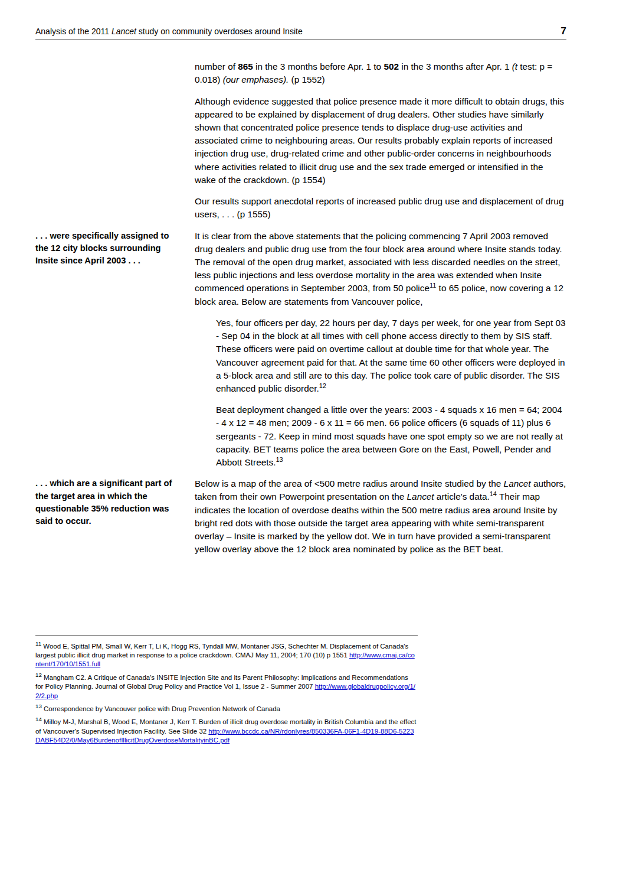Analysis of the 2011 Lancet study on community overdoses around Insite
7
number of 865 in the 3 months before Apr. 1 to 502 in the 3 months after Apr. 1 (t test: p = 0.018) (our emphases). (p 1552)
Although evidence suggested that police presence made it more difficult to obtain drugs, this appeared to be explained by displacement of drug dealers. Other studies have similarly shown that concentrated police presence tends to displace drug-use activities and associated crime to neighbouring areas. Our results probably explain reports of increased injection drug use, drug-related crime and other public-order concerns in neighbourhoods where activities related to illicit drug use and the sex trade emerged or intensified in the wake of the crackdown. (p 1554)
Our results support anecdotal reports of increased public drug use and displacement of drug users, . . . (p 1555)
. . . were specifically assigned to the 12 city blocks surrounding Insite since April 2003 . . .
It is clear from the above statements that the policing commencing 7 April 2003 removed drug dealers and public drug use from the four block area around where Insite stands today. The removal of the open drug market, associated with less discarded needles on the street, less public injections and less overdose mortality in the area was extended when Insite commenced operations in September 2003, from 50 police11 to 65 police, now covering a 12 block area. Below are statements from Vancouver police,
Yes, four officers per day, 22 hours per day, 7 days per week, for one year from Sept 03 - Sep 04 in the block at all times with cell phone access directly to them by SIS staff. These officers were paid on overtime callout at double time for that whole year. The Vancouver agreement paid for that. At the same time 60 other officers were deployed in a 5-block area and still are to this day. The police took care of public disorder. The SIS enhanced public disorder.12
Beat deployment changed a little over the years: 2003 - 4 squads x 16 men = 64; 2004 - 4 x 12 = 48 men; 2009 - 6 x 11 = 66 men. 66 police officers (6 squads of 11) plus 6 sergeants - 72. Keep in mind most squads have one spot empty so we are not really at capacity. BET teams police the area between Gore on the East, Powell, Pender and Abbott Streets.13
. . . which are a significant part of the target area in which the questionable 35% reduction was said to occur.
Below is a map of the area of <500 metre radius around Insite studied by the Lancet authors, taken from their own Powerpoint presentation on the Lancet article's data.14 Their map indicates the location of overdose deaths within the 500 metre radius area around Insite by bright red dots with those outside the target area appearing with white semi-transparent overlay – Insite is marked by the yellow dot. We in turn have provided a semi-transparent yellow overlay above the 12 block area nominated by police as the BET beat.
11 Wood E, Spittal PM, Small W, Kerr T, Li K, Hogg RS, Tyndall MW, Montaner JSG, Schechter M. Displacement of Canada's largest public illicit drug market in response to a police crackdown. CMAJ May 11, 2004; 170 (10) p 1551 http://www.cmaj.ca/content/170/10/1551.full
12 Mangham C2. A Critique of Canada's INSITE Injection Site and its Parent Philosophy: Implications and Recommendations for Policy Planning. Journal of Global Drug Policy and Practice Vol 1, Issue 2 - Summer 2007 http://www.globaldrugpolicy.org/1/2/2.php
13 Correspondence by Vancouver police with Drug Prevention Network of Canada
14 Milloy M-J, Marshal B, Wood E, Montaner J, Kerr T. Burden of illicit drug overdose mortality in British Columbia and the effect of Vancouver's Supervised Injection Facility. See Slide 32 http://www.bccdc.ca/NR/rdonlyres/850336FA-06F1-4D19-88D6-5223DABF54D2/0/May6BurdenofIllicitDrugOverdoseMortalityinBC.pdf